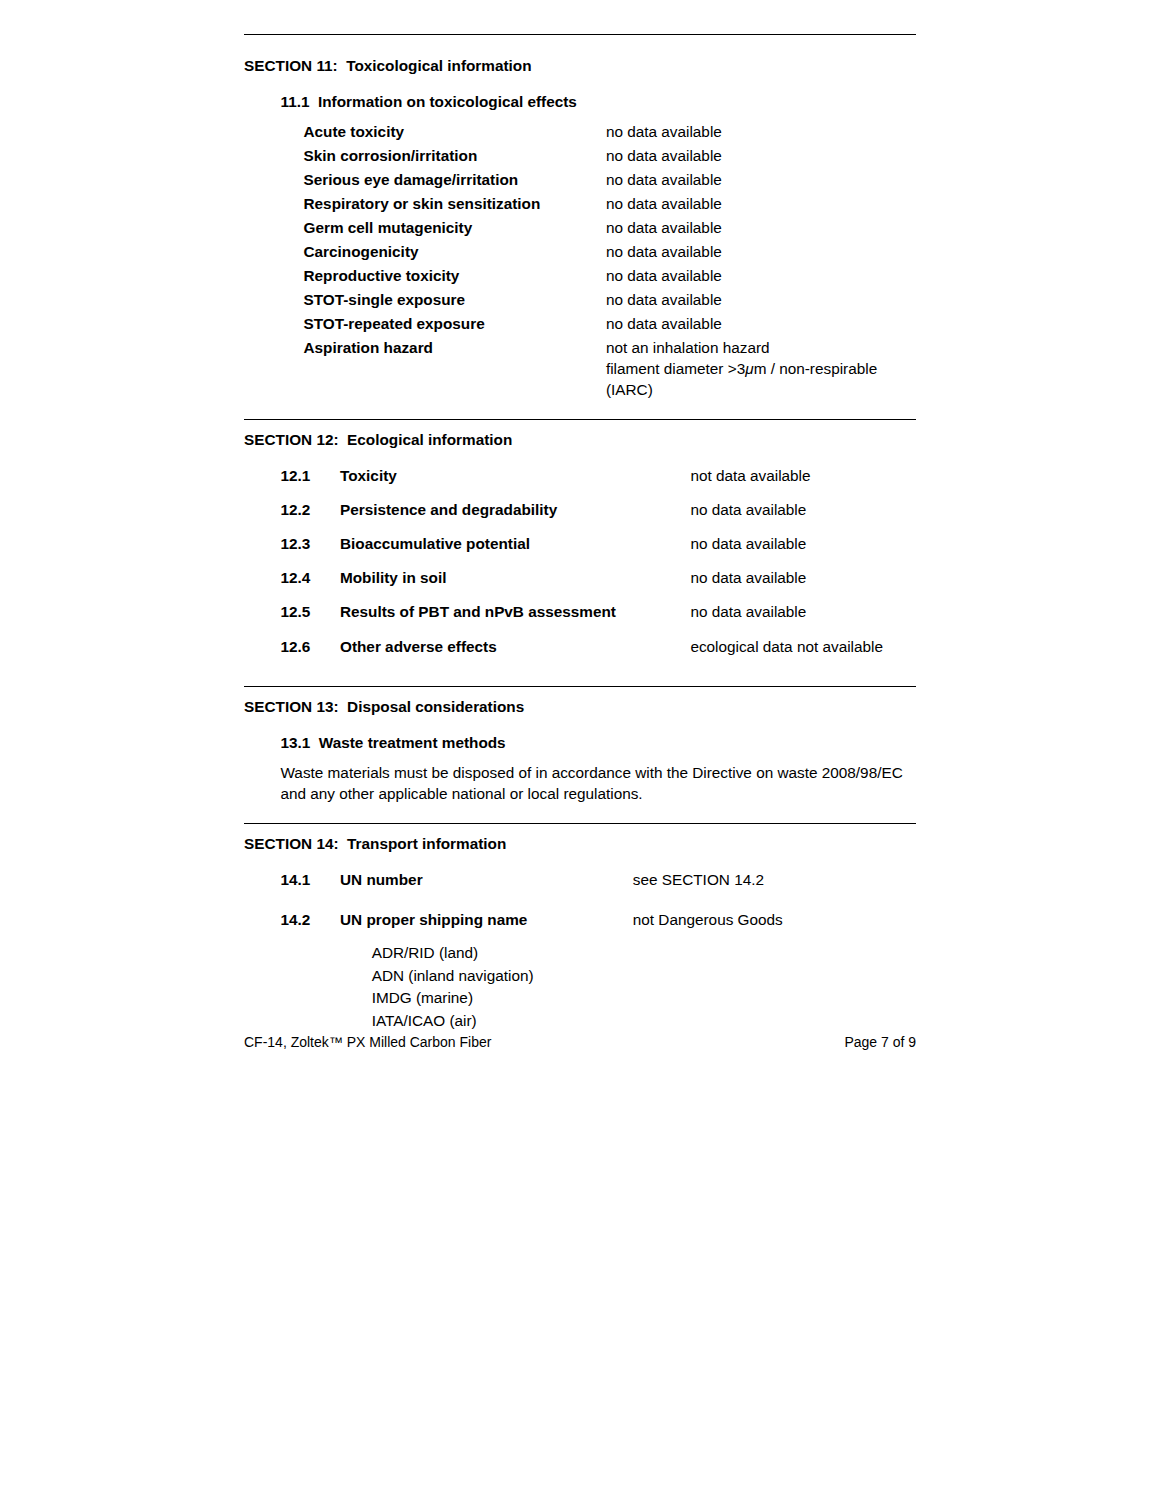SECTION 11: Toxicological information
11.1 Information on toxicological effects
| Acute toxicity | no data available |
| Skin corrosion/irritation | no data available |
| Serious eye damage/irritation | no data available |
| Respiratory or skin sensitization | no data available |
| Germ cell mutagenicity | no data available |
| Carcinogenicity | no data available |
| Reproductive toxicity | no data available |
| STOT-single exposure | no data available |
| STOT-repeated exposure | no data available |
| Aspiration hazard | not an inhalation hazard filament diameter >3 μ m / non-respirable (IARC) |
SECTION 12: Ecological information
| 12.1 | Toxicity | not data available |
| 12.2 | Persistence and degradability | no data available |
| 12.3 | Bioaccumulative potential | no data available |
| 12.4 | Mobility in soil | no data available |
| 12.5 | Results of PBT and nPvB assessment | no data available |
| 12.6 | Other adverse effects | ecological data not available |
SECTION 13: Disposal considerations
13.1 Waste treatment methods
Waste materials must be disposed of in accordance with the Directive on waste 2008/98/EC and any other applicable national or local regulations.
SECTION 14: Transport information
| 14.1 | UN number | see SECTION 14.2 |
| 14.2 | UN proper shipping name | not Dangerous Goods |
ADR/RID (land)
ADN (inland navigation)
IMDG (marine)
IATA/ICAO (air)
CF-14, Zoltek™ PX Milled Carbon Fiber
Page 7 of 9